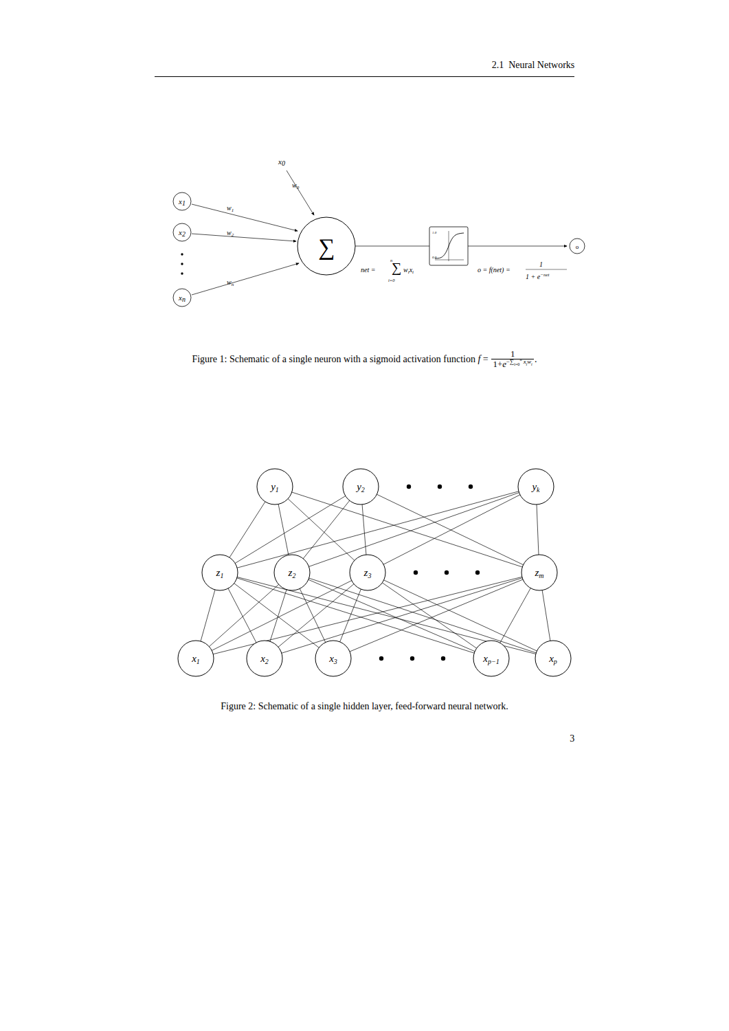2.1 Neural Networks
x1 x2 xn x0 ∑ w1 w2 wn w0 net = ∑ i=0 n wixi 1.0 0.0 o o = f(net) = 1 1 + e−net
Figure 1: Schematic of a single neuron with a sigmoid activation function f = 1 1+e−∑i=0n xiwi .
y1 y2 yk z1 z2 z3 zm x1 x2 x3 xp−1 xp
Figure 2: Schematic of a single hidden layer, feed-forward neural network.
3